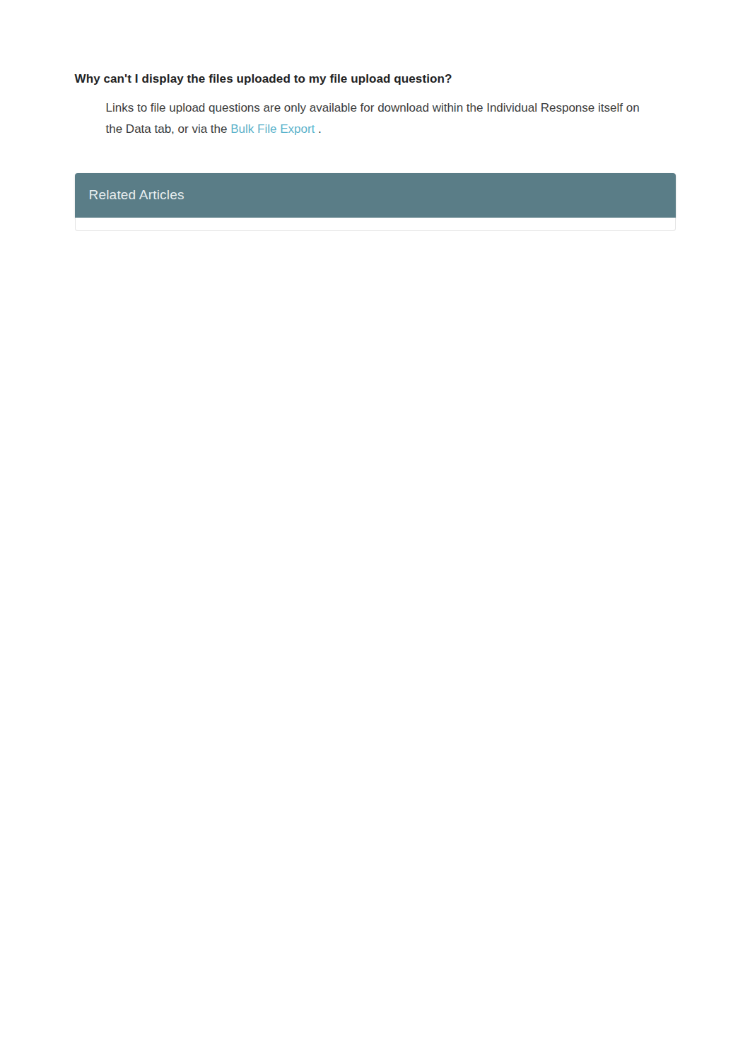Why can't I display the files uploaded to my file upload question?
Links to file upload questions are only available for download within the Individual Response itself on the Data tab, or via the Bulk File Export .
Related Articles